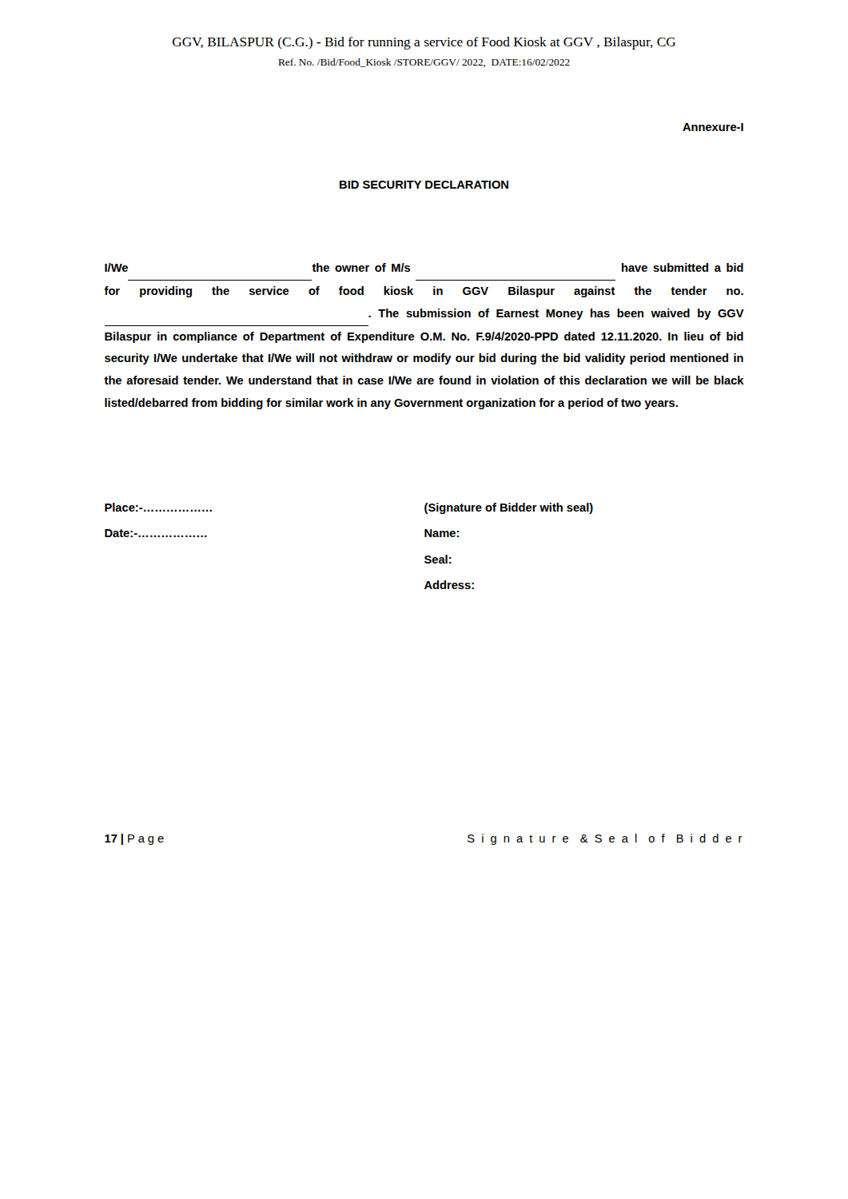GGV, BILASPUR (C.G.) - Bid for running a service of Food Kiosk at GGV , Bilaspur, CG
Ref. No. /Bid/Food_Kiosk /STORE/GGV/ 2022, DATE:16/02/2022
Annexure-I
BID SECURITY DECLARATION
I/We the owner of M/s have submitted a bid for providing the service of food kiosk in GGV Bilaspur against the tender no. . The submission of Earnest Money has been waived by GGV Bilaspur in compliance of Department of Expenditure O.M. No. F.9/4/2020-PPD dated 12.11.2020. In lieu of bid security I/We undertake that I/We will not withdraw or modify our bid during the bid validity period mentioned in the aforesaid tender. We understand that in case I/We are found in violation of this declaration we will be black listed/debarred from bidding for similar work in any Government organization for a period of two years.
Place:-………………
Date:-………………
(Signature of Bidder with seal)
Name:
Seal:
Address:
17 | P a g e
S i g n a t u r e & S e a l o f B i d d e r